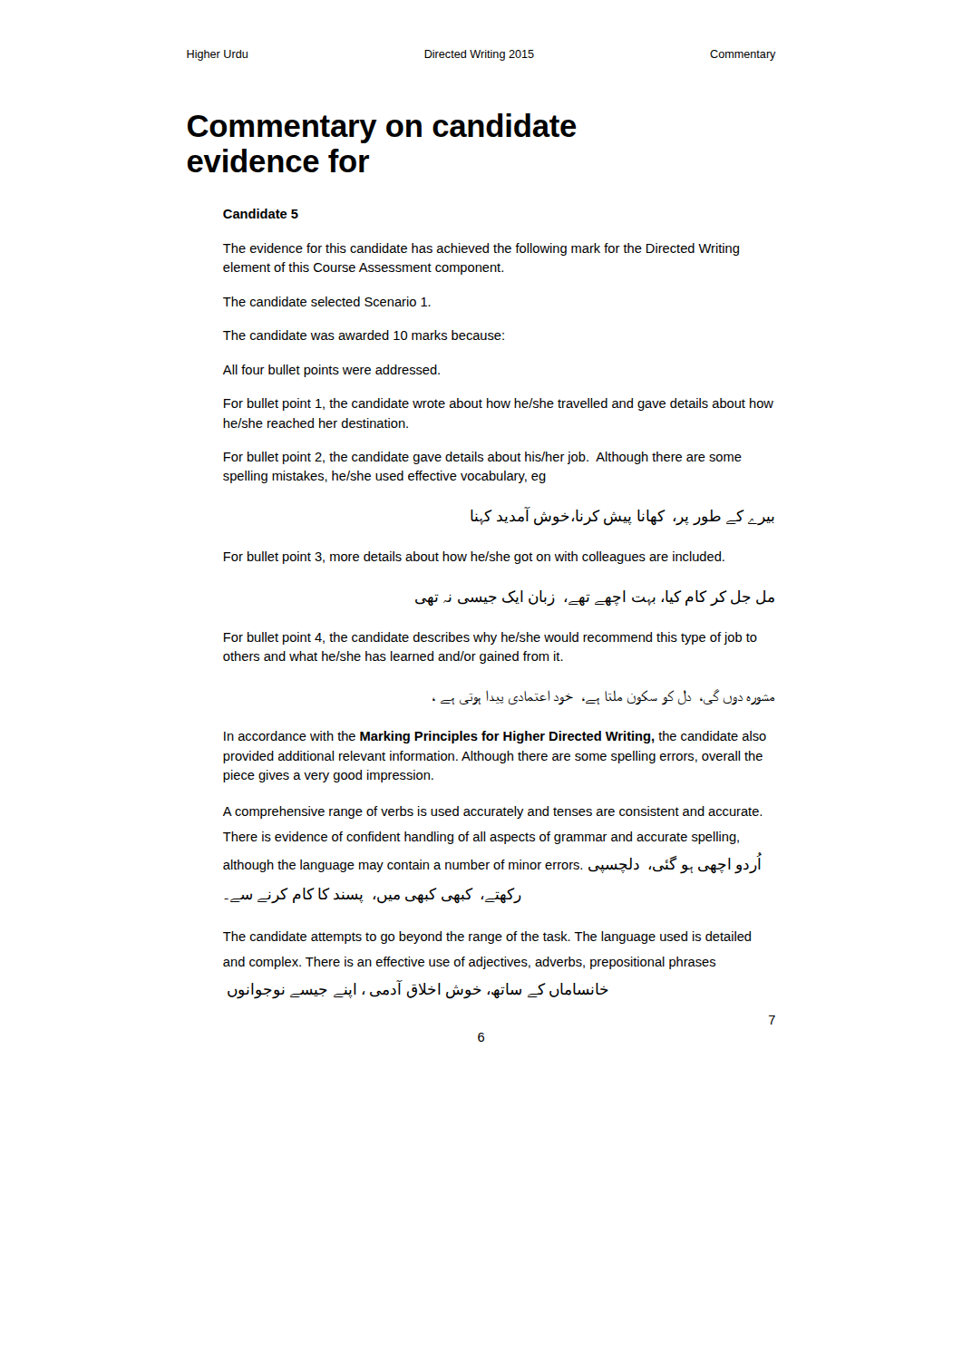Higher Urdu Directed Writing 2015 Commentary
Commentary on candidate
evidence for
Candidate 5
The evidence for this candidate has achieved the following mark for the Directed Writing element of this Course Assessment component.
The candidate selected Scenario 1.
The candidate was awarded 10 marks because:
All four bullet points were addressed.
For bullet point 1, the candidate wrote about how he/she travelled and gave details about how he/she reached her destination.
For bullet point 2, the candidate gave details about his/her job. Although there are some spelling mistakes, he/she used effective vocabulary, eg
بیرے کے طور پر، کھانا پیش کرنا،خوش آمدید کہنا
For bullet point 3, more details about how he/she got on with colleagues are included.
مل جل کر کام کیا، بہت اچھے تھے، زبان ایک جیسی نہ تھی
For bullet point 4, the candidate describes why he/she would recommend this type of job to others and what he/she has learned and/or gained from it.
مشورہ دوں گی، دل کو سکون ملتا ہے، خود اعتمادی پیدا ہوتی ہے ،
In accordance with the Marking Principles for Higher Directed Writing, the candidate also provided additional relevant information. Although there are some spelling errors, overall the piece gives a very good impression.
A comprehensive range of verbs is used accurately and tenses are consistent and accurate. There is evidence of confident handling of all aspects of grammar and accurate spelling, although the language may contain a number of minor errors. اُردو اچھی ہو گئی، دلچسپی رکھتے، کبھی کبھی میں، پسند کا کام کرنے سے۔
The candidate attempts to go beyond the range of the task. The language used is detailed and complex. There is an effective use of adjectives, adverbs, prepositional phrases خانساماں کے ساتھ، خوش اخلاق آدمی ، اپنے جیسے نوجوانوں
7
6